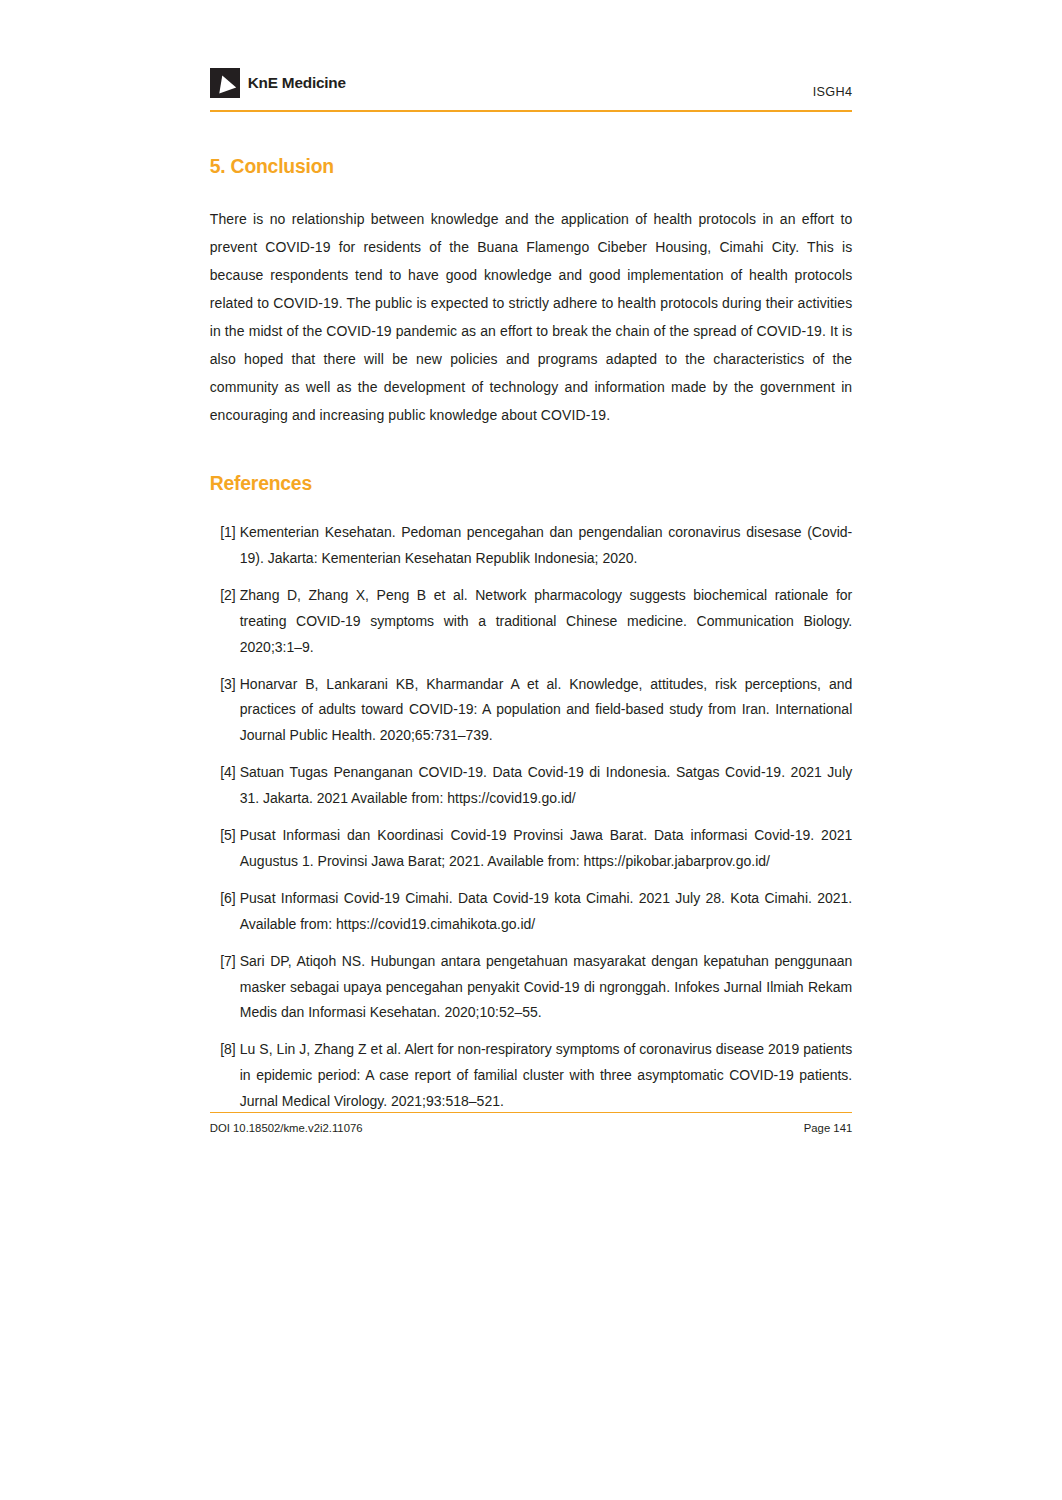KnE Medicine
ISGH4
5. Conclusion
There is no relationship between knowledge and the application of health protocols in an effort to prevent COVID-19 for residents of the Buana Flamengo Cibeber Housing, Cimahi City. This is because respondents tend to have good knowledge and good implementation of health protocols related to COVID-19. The public is expected to strictly adhere to health protocols during their activities in the midst of the COVID-19 pandemic as an effort to break the chain of the spread of COVID-19. It is also hoped that there will be new policies and programs adapted to the characteristics of the community as well as the development of technology and information made by the government in encouraging and increasing public knowledge about COVID-19.
References
Kementerian Kesehatan. Pedoman pencegahan dan pengendalian coronavirus disesase (Covid-19). Jakarta: Kementerian Kesehatan Republik Indonesia; 2020.
Zhang D, Zhang X, Peng B et al. Network pharmacology suggests biochemical rationale for treating COVID-19 symptoms with a traditional Chinese medicine. Communication Biology. 2020;3:1–9.
Honarvar B, Lankarani KB, Kharmandar A et al. Knowledge, attitudes, risk perceptions, and practices of adults toward COVID-19: A population and field-based study from Iran. International Journal Public Health. 2020;65:731–739.
Satuan Tugas Penanganan COVID-19. Data Covid-19 di Indonesia. Satgas Covid-19. 2021 July 31. Jakarta. 2021 Available from: https://covid19.go.id/
Pusat Informasi dan Koordinasi Covid-19 Provinsi Jawa Barat. Data informasi Covid-19. 2021 Augustus 1. Provinsi Jawa Barat; 2021. Available from: https://pikobar.jabarprov.go.id/
Pusat Informasi Covid-19 Cimahi. Data Covid-19 kota Cimahi. 2021 July 28. Kota Cimahi. 2021. Available from: https://covid19.cimahikota.go.id/
Sari DP, Atiqoh NS. Hubungan antara pengetahuan masyarakat dengan kepatuhan penggunaan masker sebagai upaya pencegahan penyakit Covid-19 di ngronggah. Infokes Jurnal Ilmiah Rekam Medis dan Informasi Kesehatan. 2020;10:52–55.
Lu S, Lin J, Zhang Z et al. Alert for non-respiratory symptoms of coronavirus disease 2019 patients in epidemic period: A case report of familial cluster with three asymptomatic COVID-19 patients. Jurnal Medical Virology. 2021;93:518–521.
DOI 10.18502/kme.v2i2.11076 Page 141